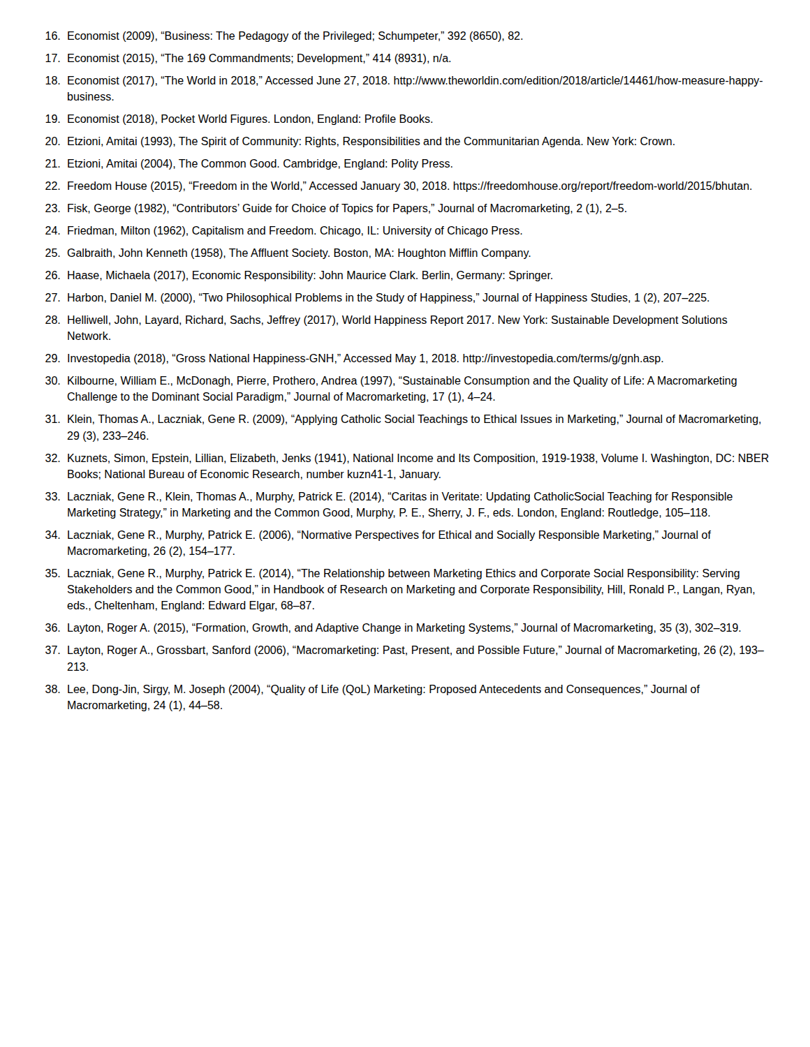Economist (2009), “Business: The Pedagogy of the Privileged; Schumpeter,” 392 (8650), 82.
Economist (2015), “The 169 Commandments; Development,” 414 (8931), n/a.
Economist (2017), “The World in 2018,” Accessed June 27, 2018. http://www.theworldin.com/edition/2018/article/14461/how-measure-happy-business.
Economist (2018), Pocket World Figures. London, England: Profile Books.
Etzioni, Amitai (1993), The Spirit of Community: Rights, Responsibilities and the Communitarian Agenda. New York: Crown.
Etzioni, Amitai (2004), The Common Good. Cambridge, England: Polity Press.
Freedom House (2015), “Freedom in the World,” Accessed January 30, 2018. https://freedomhouse.org/report/freedom-world/2015/bhutan.
Fisk, George (1982), “Contributors’ Guide for Choice of Topics for Papers,” Journal of Macromarketing, 2 (1), 2–5.
Friedman, Milton (1962), Capitalism and Freedom. Chicago, IL: University of Chicago Press.
Galbraith, John Kenneth (1958), The Affluent Society. Boston, MA: Houghton Mifflin Company.
Haase, Michaela (2017), Economic Responsibility: John Maurice Clark. Berlin, Germany: Springer.
Harbon, Daniel M. (2000), “Two Philosophical Problems in the Study of Happiness,” Journal of Happiness Studies, 1 (2), 207–225.
Helliwell, John, Layard, Richard, Sachs, Jeffrey (2017), World Happiness Report 2017. New York: Sustainable Development Solutions Network.
Investopedia (2018), “Gross National Happiness-GNH,” Accessed May 1, 2018. http://investopedia.com/terms/g/gnh.asp.
Kilbourne, William E., McDonagh, Pierre, Prothero, Andrea (1997), “Sustainable Consumption and the Quality of Life: A Macromarketing Challenge to the Dominant Social Paradigm,” Journal of Macromarketing, 17 (1), 4–24.
Klein, Thomas A., Laczniak, Gene R. (2009), “Applying Catholic Social Teachings to Ethical Issues in Marketing,” Journal of Macromarketing, 29 (3), 233–246.
Kuznets, Simon, Epstein, Lillian, Elizabeth, Jenks (1941), National Income and Its Composition, 1919-1938, Volume I. Washington, DC: NBER Books; National Bureau of Economic Research, number kuzn41-1, January.
Laczniak, Gene R., Klein, Thomas A., Murphy, Patrick E. (2014), “Caritas in Veritate: Updating CatholicSocial Teaching for Responsible Marketing Strategy,” in Marketing and the Common Good, Murphy, P. E., Sherry, J. F., eds. London, England: Routledge, 105–118.
Laczniak, Gene R., Murphy, Patrick E. (2006), “Normative Perspectives for Ethical and Socially Responsible Marketing,” Journal of Macromarketing, 26 (2), 154–177.
Laczniak, Gene R., Murphy, Patrick E. (2014), “The Relationship between Marketing Ethics and Corporate Social Responsibility: Serving Stakeholders and the Common Good,” in Handbook of Research on Marketing and Corporate Responsibility, Hill, Ronald P., Langan, Ryan, eds., Cheltenham, England: Edward Elgar, 68–87.
Layton, Roger A. (2015), “Formation, Growth, and Adaptive Change in Marketing Systems,” Journal of Macromarketing, 35 (3), 302–319.
Layton, Roger A., Grossbart, Sanford (2006), “Macromarketing: Past, Present, and Possible Future,” Journal of Macromarketing, 26 (2), 193–213.
Lee, Dong-Jin, Sirgy, M. Joseph (2004), “Quality of Life (QoL) Marketing: Proposed Antecedents and Consequences,” Journal of Macromarketing, 24 (1), 44–58.